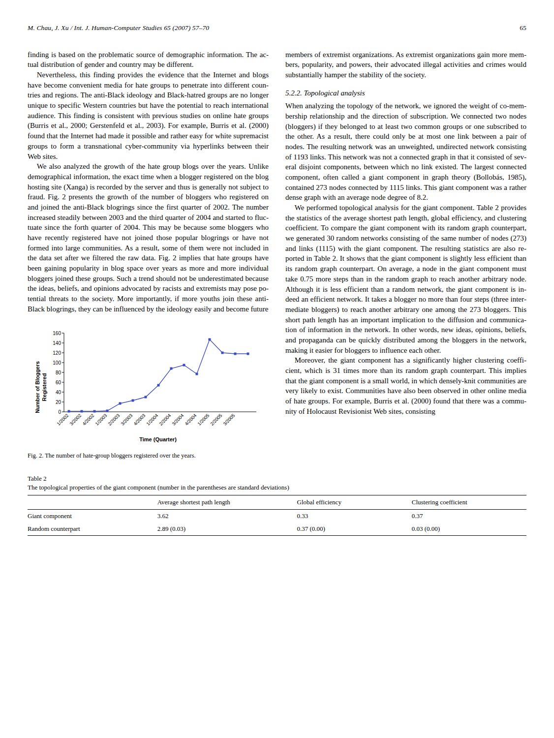M. Chau, J. Xu / Int. J. Human-Computer Studies 65 (2007) 57–70 65
finding is based on the problematic source of demographic information. The actual distribution of gender and country may be different.
Nevertheless, this finding provides the evidence that the Internet and blogs have become convenient media for hate groups to penetrate into different countries and regions. The anti-Black ideology and Black-hatred groups are no longer unique to specific Western countries but have the potential to reach international audience. This finding is consistent with previous studies on online hate groups (Burris et al., 2000; Gerstenfeld et al., 2003). For example, Burris et al. (2000) found that the Internet had made it possible and rather easy for white supremacist groups to form a transnational cyber-community via hyperlinks between their Web sites.
We also analyzed the growth of the hate group blogs over the years. Unlike demographical information, the exact time when a blogger registered on the blog hosting site (Xanga) is recorded by the server and thus is generally not subject to fraud. Fig. 2 presents the growth of the number of bloggers who registered on and joined the anti-Black blogrings since the first quarter of 2002. The number increased steadily between 2003 and the third quarter of 2004 and started to fluctuate since the forth quarter of 2004. This may be because some bloggers who have recently registered have not joined those popular blogrings or have not formed into large communities. As a result, some of them were not included in the data set after we filtered the raw data. Fig. 2 implies that hate groups have been gaining popularity in blog space over years as more and more individual bloggers joined these groups. Such a trend should not be underestimated because the ideas, beliefs, and opinions advocated by racists and extremists may pose potential threats to the society. More importantly, if more youths join these anti-Black blogrings, they can be influenced by the ideology easily and become future
Number of Bloggers Registered 160 140 120 100 80 60 40 20 0 1/2002 3/2002 4/2002 1/2003 2/2003 3/2003 4/2003 1/2004 2/2004 3/2004 4/2004 1/2005 2/2005 3/2005 Time (Quarter)
Fig. 2. The number of hate-group bloggers registered over the years.
members of extremist organizations. As extremist organizations gain more members, popularity, and powers, their advocated illegal activities and crimes would substantially hamper the stability of the society.
5.2.2. Topological analysis
When analyzing the topology of the network, we ignored the weight of co-membership relationship and the direction of subscription. We connected two nodes (bloggers) if they belonged to at least two common groups or one subscribed to the other. As a result, there could only be at most one link between a pair of nodes. The resulting network was an unweighted, undirected network consisting of 1193 links. This network was not a connected graph in that it consisted of several disjoint components, between which no link existed. The largest connected component, often called a giant component in graph theory (Bollobás, 1985), contained 273 nodes connected by 1115 links. This giant component was a rather dense graph with an average node degree of 8.2.
We performed topological analysis for the giant component. Table 2 provides the statistics of the average shortest path length, global efficiency, and clustering coefficient. To compare the giant component with its random graph counterpart, we generated 30 random networks consisting of the same number of nodes (273) and links (1115) with the giant component. The resulting statistics are also reported in Table 2. It shows that the giant component is slightly less efficient than its random graph counterpart. On average, a node in the giant component must take 0.75 more steps than in the random graph to reach another arbitrary node. Although it is less efficient than a random network, the giant component is indeed an efficient network. It takes a blogger no more than four steps (three intermediate bloggers) to reach another arbitrary one among the 273 bloggers. This short path length has an important implication to the diffusion and communication of information in the network. In other words, new ideas, opinions, beliefs, and propaganda can be quickly distributed among the bloggers in the network, making it easier for bloggers to influence each other.
Moreover, the giant component has a significantly higher clustering coefficient, which is 31 times more than its random graph counterpart. This implies that the giant component is a small world, in which densely-knit communities are very likely to exist. Communities have also been observed in other online media of hate groups. For example, Burris et al. (2000) found that there was a community of Holocaust Revisionist Web sites, consisting
Table 2
The topological properties of the giant component (number in the parentheses are standard deviations)
| | Average shortest path length | Global efficiency | Clustering coefficient |
| --- | --- | --- | --- |
| Giant component | 3.62 | 0.33 | 0.37 |
| Random counterpart | 2.89 (0.03) | 0.37 (0.00) | 0.03 (0.00) |